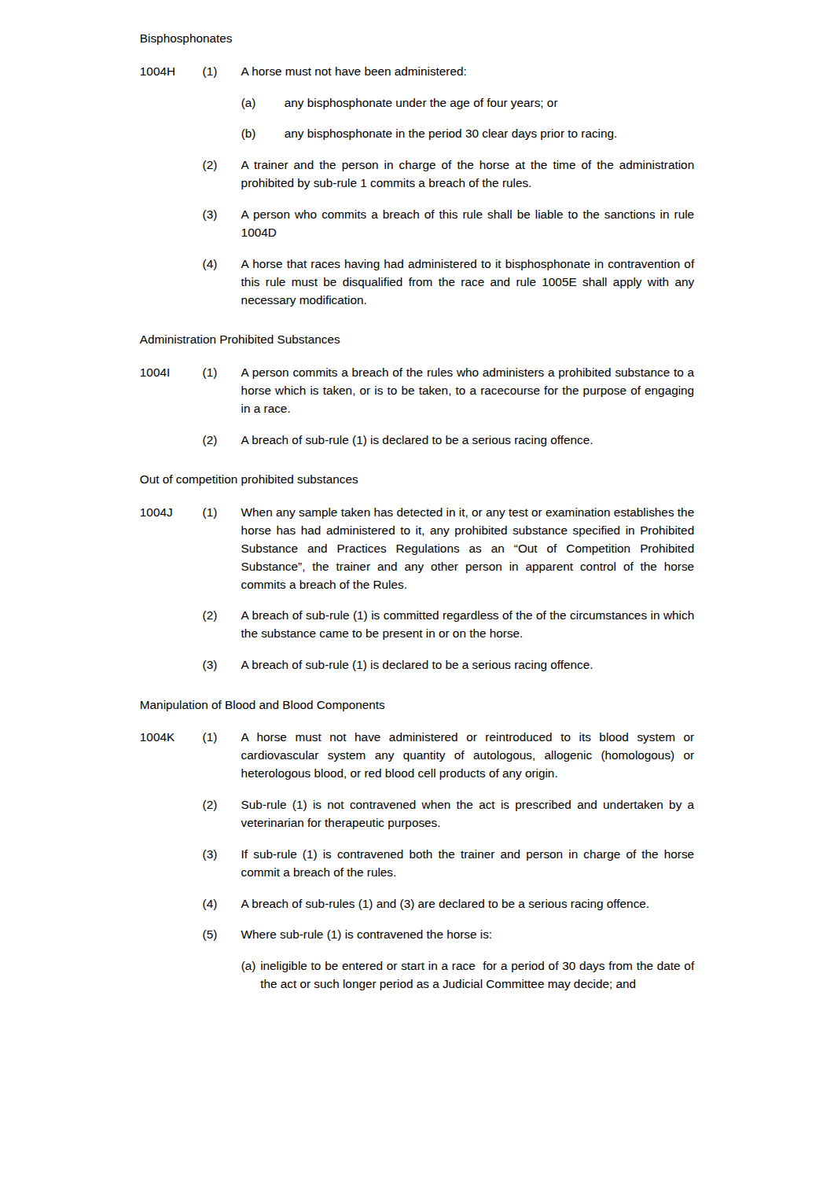Bisphosphonates
1004H (1) A horse must not have been administered:
(a) any bisphosphonate under the age of four years; or
(b) any bisphosphonate in the period 30 clear days prior to racing.
(2) A trainer and the person in charge of the horse at the time of the administration prohibited by sub-rule 1 commits a breach of the rules.
(3) A person who commits a breach of this rule shall be liable to the sanctions in rule 1004D
(4) A horse that races having had administered to it bisphosphonate in contravention of this rule must be disqualified from the race and rule 1005E shall apply with any necessary modification.
Administration Prohibited Substances
1004I (1) A person commits a breach of the rules who administers a prohibited substance to a horse which is taken, or is to be taken, to a racecourse for the purpose of engaging in a race.
(2) A breach of sub-rule (1) is declared to be a serious racing offence.
Out of competition prohibited substances
1004J (1) When any sample taken has detected in it, or any test or examination establishes the horse has had administered to it, any prohibited substance specified in Prohibited Substance and Practices Regulations as an “Out of Competition Prohibited Substance”, the trainer and any other person in apparent control of the horse commits a breach of the Rules.
(2) A breach of sub-rule (1) is committed regardless of the of the circumstances in which the substance came to be present in or on the horse.
(3) A breach of sub-rule (1) is declared to be a serious racing offence.
Manipulation of Blood and Blood Components
1004K (1) A horse must not have administered or reintroduced to its blood system or cardiovascular system any quantity of autologous, allogenic (homologous) or heterologous blood, or red blood cell products of any origin.
(2) Sub-rule (1) is not contravened when the act is prescribed and undertaken by a veterinarian for therapeutic purposes.
(3) If sub-rule (1) is contravened both the trainer and person in charge of the horse commit a breach of the rules.
(4) A breach of sub-rules (1) and (3) are declared to be a serious racing offence.
(5) Where sub-rule (1) is contravened the horse is:
(a) ineligible to be entered or start in a race for a period of 30 days from the date of the act or such longer period as a Judicial Committee may decide; and